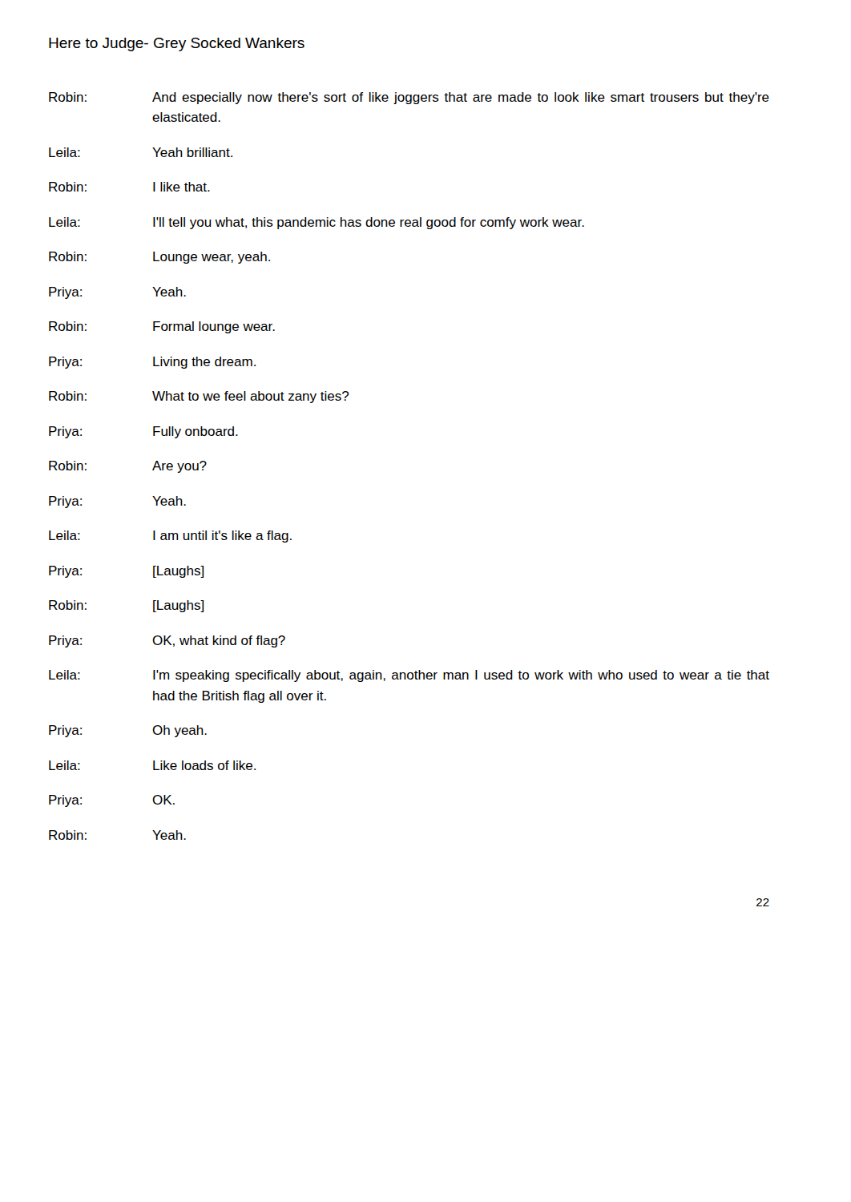Here to Judge- Grey Socked Wankers
Robin:
And especially now there's sort of like joggers that are made to look like smart trousers but they're elasticated.
Leila:
Yeah brilliant.
Robin:
I like that.
Leila:
I'll tell you what, this pandemic has done real good for comfy work wear.
Robin:
Lounge wear, yeah.
Priya:
Yeah.
Robin:
Formal lounge wear.
Priya:
Living the dream.
Robin:
What to we feel about zany ties?
Priya:
Fully onboard.
Robin:
Are you?
Priya:
Yeah.
Leila:
I am until it's like a flag.
Priya:
[Laughs]
Robin:
[Laughs]
Priya:
OK, what kind of flag?
Leila:
I'm speaking specifically about, again, another man I used to work with who used to wear a tie that had the British flag all over it.
Priya:
Oh yeah.
Leila:
Like loads of like.
Priya:
OK.
Robin:
Yeah.
22